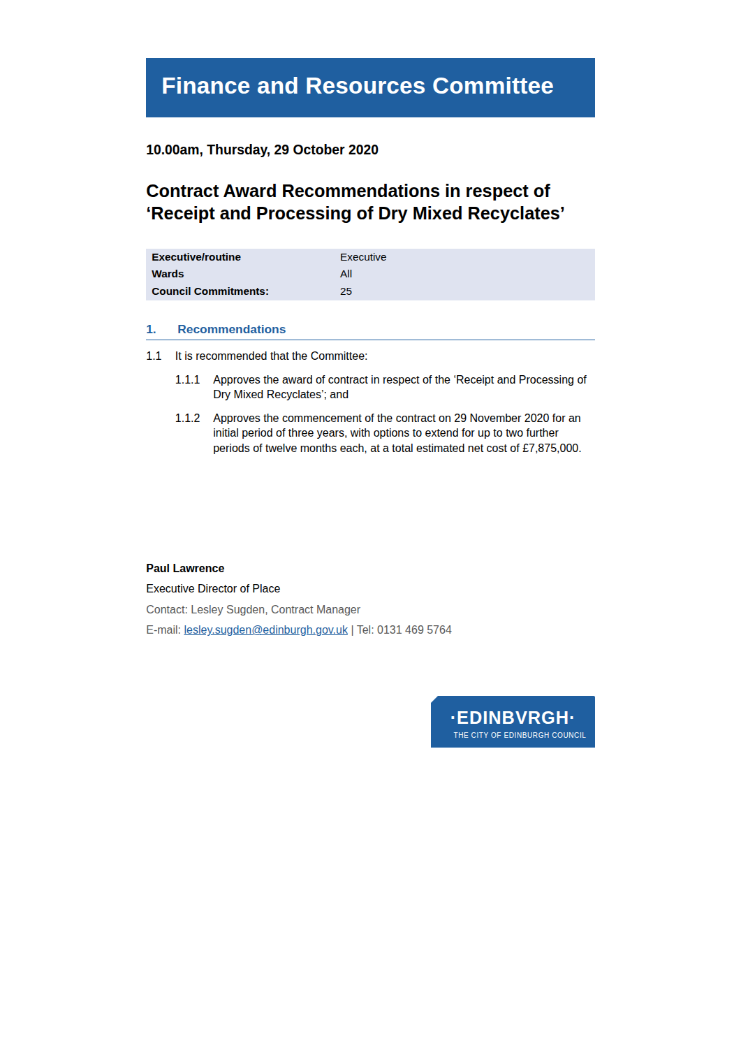Finance and Resources Committee
10.00am, Thursday, 29 October 2020
Contract Award Recommendations in respect of
‘Receipt and Processing of Dry Mixed Recyclates’
| Executive/routine | Executive |
| Wards | All |
| Council Commitments: | 25 |
1. Recommendations
1.1
It is recommended that the Committee:
1.1.1
Approves the award of contract in respect of the ‘Receipt and Processing of Dry Mixed Recyclates’; and
1.1.2
Approves the commencement of the contract on 29 November 2020 for an initial period of three years, with options to extend for up to two further periods of twelve months each, at a total estimated net cost of £7,875,000.
Paul Lawrence
Executive Director of Place
Contact: Lesley Sugden, Contract Manager
E-mail: lesley.sugden@edinburgh.gov.uk | Tel: 0131 469 5764
·EDINBVRGH·
THE CITY OF EDINBURGH COUNCIL